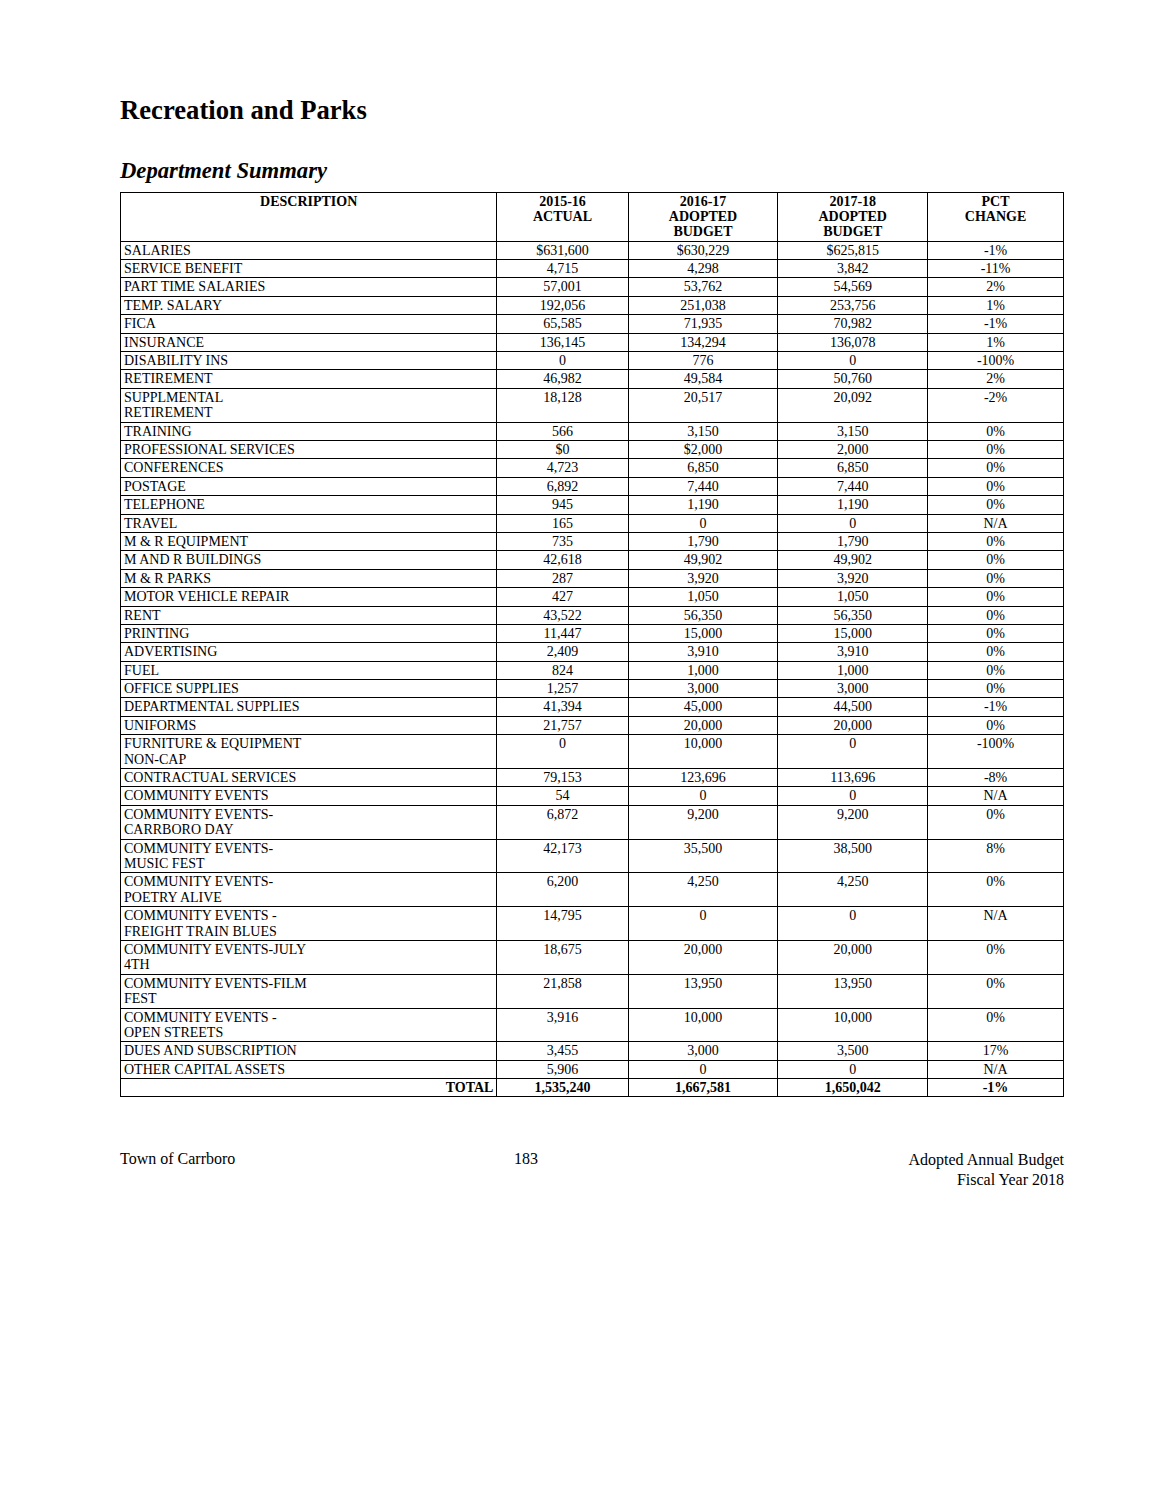Recreation and Parks
Department Summary
| DESCRIPTION | 2015-16 ACTUAL | 2016-17 ADOPTED BUDGET | 2017-18 ADOPTED BUDGET | PCT CHANGE |
| --- | --- | --- | --- | --- |
| SALARIES | $631,600 | $630,229 | $625,815 | -1% |
| SERVICE BENEFIT | 4,715 | 4,298 | 3,842 | -11% |
| PART TIME SALARIES | 57,001 | 53,762 | 54,569 | 2% |
| TEMP. SALARY | 192,056 | 251,038 | 253,756 | 1% |
| FICA | 65,585 | 71,935 | 70,982 | -1% |
| INSURANCE | 136,145 | 134,294 | 136,078 | 1% |
| DISABILITY INS | 0 | 776 | 0 | -100% |
| RETIREMENT | 46,982 | 49,584 | 50,760 | 2% |
| SUPPLMENTAL RETIREMENT | 18,128 | 20,517 | 20,092 | -2% |
| TRAINING | 566 | 3,150 | 3,150 | 0% |
| PROFESSIONAL SERVICES | $0 | $2,000 | 2,000 | 0% |
| CONFERENCES | 4,723 | 6,850 | 6,850 | 0% |
| POSTAGE | 6,892 | 7,440 | 7,440 | 0% |
| TELEPHONE | 945 | 1,190 | 1,190 | 0% |
| TRAVEL | 165 | 0 | 0 | N/A |
| M & R EQUIPMENT | 735 | 1,790 | 1,790 | 0% |
| M AND R BUILDINGS | 42,618 | 49,902 | 49,902 | 0% |
| M & R PARKS | 287 | 3,920 | 3,920 | 0% |
| MOTOR VEHICLE REPAIR | 427 | 1,050 | 1,050 | 0% |
| RENT | 43,522 | 56,350 | 56,350 | 0% |
| PRINTING | 11,447 | 15,000 | 15,000 | 0% |
| ADVERTISING | 2,409 | 3,910 | 3,910 | 0% |
| FUEL | 824 | 1,000 | 1,000 | 0% |
| OFFICE SUPPLIES | 1,257 | 3,000 | 3,000 | 0% |
| DEPARTMENTAL SUPPLIES | 41,394 | 45,000 | 44,500 | -1% |
| UNIFORMS | 21,757 | 20,000 | 20,000 | 0% |
| FURNITURE & EQUIPMENT NON-CAP | 0 | 10,000 | 0 | -100% |
| CONTRACTUAL SERVICES | 79,153 | 123,696 | 113,696 | -8% |
| COMMUNITY EVENTS | 54 | 0 | 0 | N/A |
| COMMUNITY EVENTS- CARRBORO DAY | 6,872 | 9,200 | 9,200 | 0% |
| COMMUNITY EVENTS- MUSIC FEST | 42,173 | 35,500 | 38,500 | 8% |
| COMMUNITY EVENTS- POETRY ALIVE | 6,200 | 4,250 | 4,250 | 0% |
| COMMUNITY EVENTS - FREIGHT TRAIN BLUES | 14,795 | 0 | 0 | N/A |
| COMMUNITY EVENTS-JULY 4TH | 18,675 | 20,000 | 20,000 | 0% |
| COMMUNITY EVENTS-FILM FEST | 21,858 | 13,950 | 13,950 | 0% |
| COMMUNITY EVENTS - OPEN STREETS | 3,916 | 10,000 | 10,000 | 0% |
| DUES AND SUBSCRIPTION | 3,455 | 3,000 | 3,500 | 17% |
| OTHER CAPITAL ASSETS | 5,906 | 0 | 0 | N/A |
| TOTAL | 1,535,240 | 1,667,581 | 1,650,042 | -1% |
| Town of Carrboro | 183 | Adopted Annual Budget Fiscal Year 2018 |